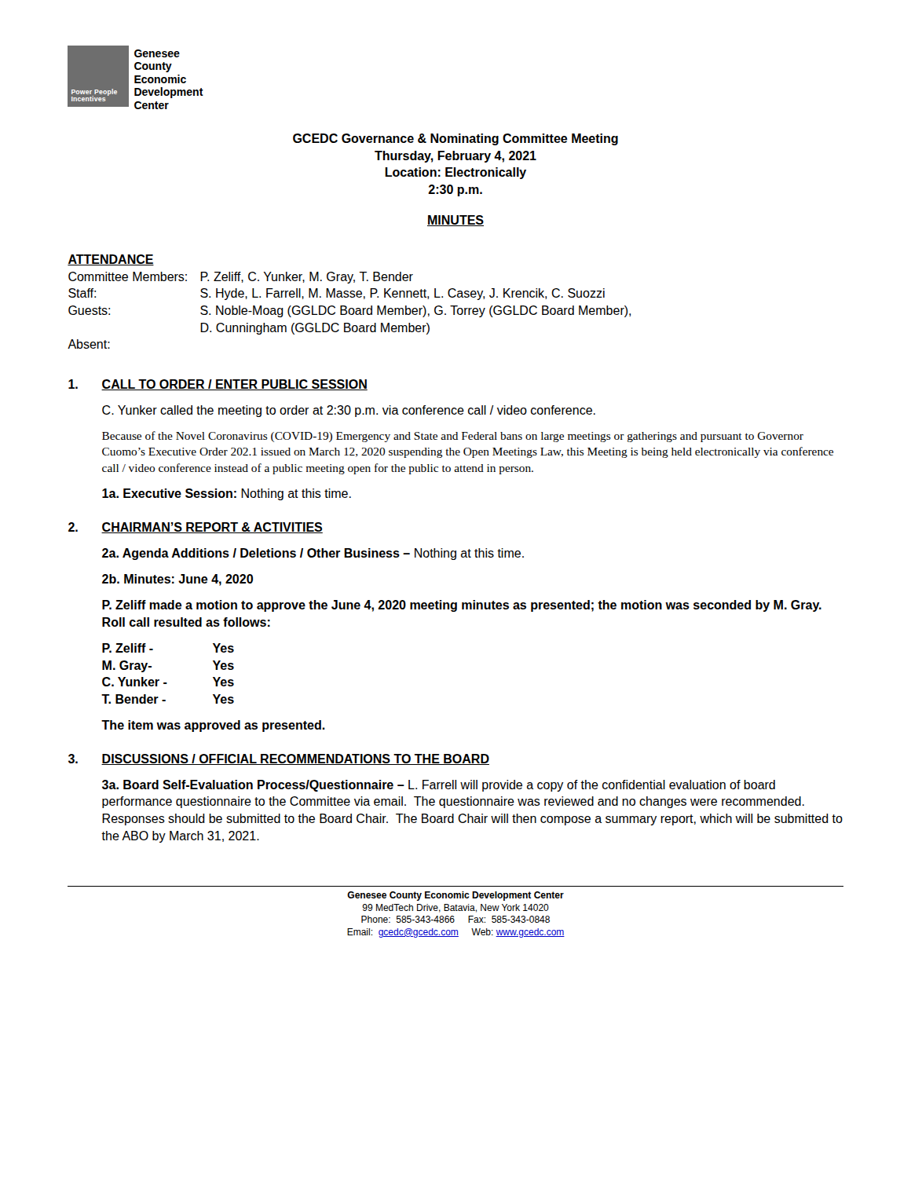Power People
Incentives
Genesee
County
Economic
Development
Center
GCEDC Governance & Nominating Committee Meeting
Thursday, February 4, 2021
Location: Electronically
2:30 p.m.
MINUTES
ATTENDANCE
| Committee Members: | P. Zeliff, C. Yunker, M. Gray, T. Bender |
| Staff: | S. Hyde, L. Farrell, M. Masse, P. Kennett, L. Casey, J. Krencik, C. Suozzi |
| Guests: | S. Noble-Moag (GGLDC Board Member), G. Torrey (GGLDC Board Member), D. Cunningham (GGLDC Board Member) |
| Absent: | |
CALL TO ORDER / ENTER PUBLIC SESSION
C. Yunker called the meeting to order at 2:30 p.m. via conference call / video conference.
Because of the Novel Coronavirus (COVID-19) Emergency and State and Federal bans on large meetings or gatherings and pursuant to Governor Cuomo’s Executive Order 202.1 issued on March 12, 2020 suspending the Open Meetings Law, this Meeting is being held electronically via conference call / video conference instead of a public meeting open for the public to attend in person.
1a. Executive Session: Nothing at this time.
CHAIRMAN’S REPORT & ACTIVITIES
2a. Agenda Additions / Deletions / Other Business – Nothing at this time.
2b. Minutes: June 4, 2020
P. Zeliff made a motion to approve the June 4, 2020 meeting minutes as presented; the motion was seconded by M. Gray. Roll call resulted as follows:
| P. Zeliff - | Yes |
| M. Gray- | Yes |
| C. Yunker - | Yes |
| T. Bender - | Yes |
The item was approved as presented.
DISCUSSIONS / OFFICIAL RECOMMENDATIONS TO THE BOARD
3a. Board Self-Evaluation Process/Questionnaire – L. Farrell will provide a copy of the confidential evaluation of board performance questionnaire to the Committee via email. The questionnaire was reviewed and no changes were recommended. Responses should be submitted to the Board Chair. The Board Chair will then compose a summary report, which will be submitted to the ABO by March 31, 2021.
Genesee County Economic Development Center
99 MedTech Drive, Batavia, New York 14020
Phone: 585-343-4866 Fax: 585-343-0848
Email: gcedc@gcedc.com Web: www.gcedc.com